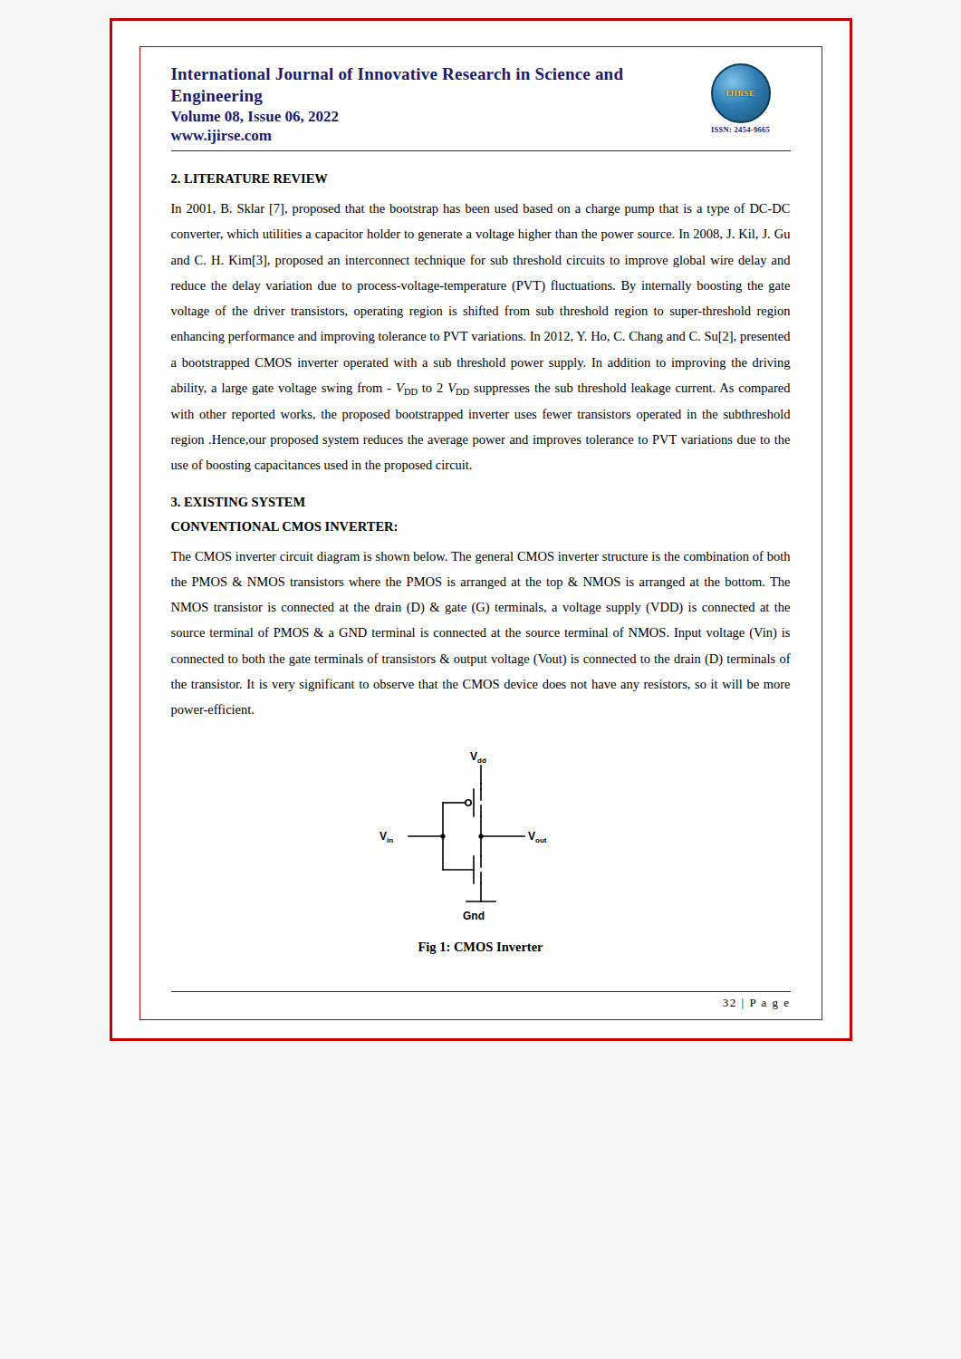International Journal of Innovative Research in Science and Engineering
Volume 08, Issue 06, 2022
www.ijirse.com
ISSN: 2454-9665
2. LITERATURE REVIEW
In 2001, B. Sklar [7], proposed that the bootstrap has been used based on a charge pump that is a type of DC-DC converter, which utilities a capacitor holder to generate a voltage higher than the power source. In 2008, J. Kil, J. Gu and C. H. Kim[3], proposed an interconnect technique for sub threshold circuits to improve global wire delay and reduce the delay variation due to process-voltage-temperature (PVT) fluctuations. By internally boosting the gate voltage of the driver transistors, operating region is shifted from sub threshold region to super-threshold region enhancing performance and improving tolerance to PVT variations. In 2012, Y. Ho, C. Chang and C. Su[2], presented a bootstrapped CMOS inverter operated with a sub threshold power supply. In addition to improving the driving ability, a large gate voltage swing from - VDD to 2 VDD suppresses the sub threshold leakage current. As compared with other reported works, the proposed bootstrapped inverter uses fewer transistors operated in the subthreshold region .Hence,our proposed system reduces the average power and improves tolerance to PVT variations due to the use of boosting capacitances used in the proposed circuit.
3. EXISTING SYSTEM
CONVENTIONAL CMOS INVERTER:
The CMOS inverter circuit diagram is shown below. The general CMOS inverter structure is the combination of both the PMOS & NMOS transistors where the PMOS is arranged at the top & NMOS is arranged at the bottom. The NMOS transistor is connected at the drain (D) & gate (G) terminals, a voltage supply (VDD) is connected at the source terminal of PMOS & a GND terminal is connected at the source terminal of NMOS. Input voltage (Vin) is connected to both the gate terminals of transistors & output voltage (Vout) is connected to the drain (D) terminals of the transistor. It is very significant to observe that the CMOS device does not have any resistors, so it will be more power-efficient.
Vdd Vin Vout Gnd
Fig 1: CMOS Inverter
32 | P a g e